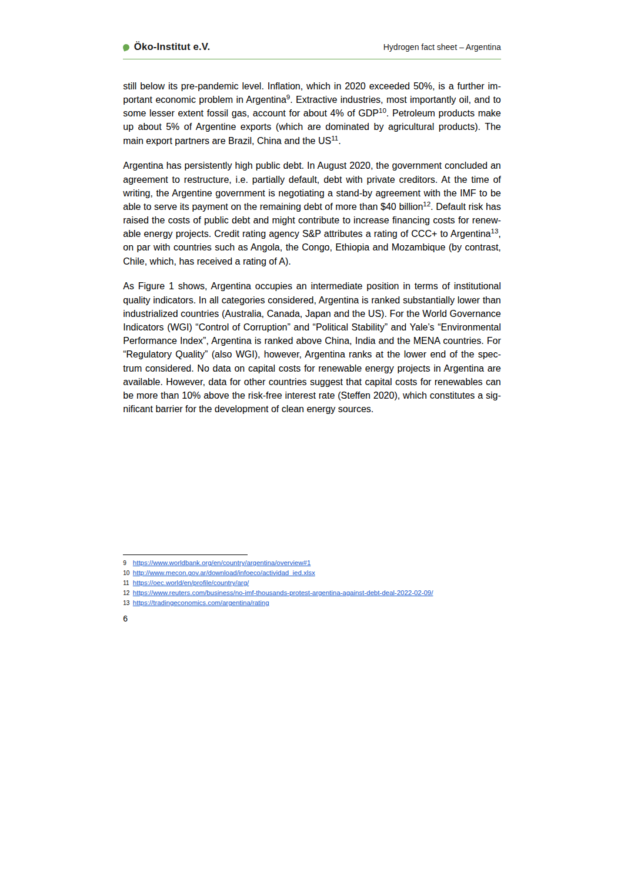Öko-Institut e.V.
Hydrogen fact sheet – Argentina
still below its pre-pandemic level. Inflation, which in 2020 exceeded 50%, is a further important economic problem in Argentina9. Extractive industries, most importantly oil, and to some lesser extent fossil gas, account for about 4% of GDP10. Petroleum products make up about 5% of Argentine exports (which are dominated by agricultural products). The main export partners are Brazil, China and the US11.
Argentina has persistently high public debt. In August 2020, the government concluded an agreement to restructure, i.e. partially default, debt with private creditors. At the time of writing, the Argentine government is negotiating a stand-by agreement with the IMF to be able to serve its payment on the remaining debt of more than $40 billion12. Default risk has raised the costs of public debt and might contribute to increase financing costs for renewable energy projects. Credit rating agency S&P attributes a rating of CCC+ to Argentina13, on par with countries such as Angola, the Congo, Ethiopia and Mozambique (by contrast, Chile, which, has received a rating of A).
As Figure 1 shows, Argentina occupies an intermediate position in terms of institutional quality indicators. In all categories considered, Argentina is ranked substantially lower than industrialized countries (Australia, Canada, Japan and the US). For the World Governance Indicators (WGI) “Control of Corruption” and “Political Stability” and Yale’s “Environmental Performance Index”, Argentina is ranked above China, India and the MENA countries. For “Regulatory Quality” (also WGI), however, Argentina ranks at the lower end of the spectrum considered. No data on capital costs for renewable energy projects in Argentina are available. However, data for other countries suggest that capital costs for renewables can be more than 10% above the risk-free interest rate (Steffen 2020), which constitutes a significant barrier for the development of clean energy sources.
9 https://www.worldbank.org/en/country/argentina/overview#1
10 http://www.mecon.gov.ar/download/infoeco/actividad_ied.xlsx
11 https://oec.world/en/profile/country/arg/
12 https://www.reuters.com/business/no-imf-thousands-protest-argentina-against-debt-deal-2022-02-09/
13 https://tradingeconomics.com/argentina/rating
6